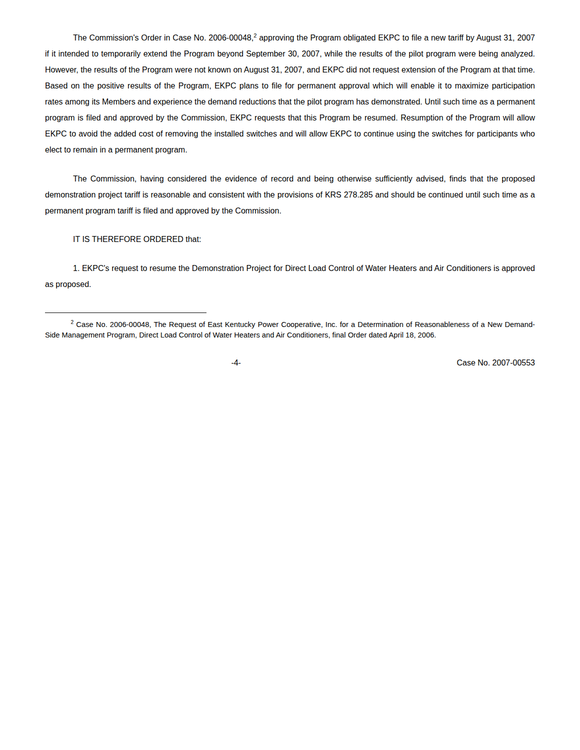The Commission's Order in Case No. 2006-00048,2 approving the Program obligated EKPC to file a new tariff by August 31, 2007 if it intended to temporarily extend the Program beyond September 30, 2007, while the results of the pilot program were being analyzed. However, the results of the Program were not known on August 31, 2007, and EKPC did not request extension of the Program at that time. Based on the positive results of the Program, EKPC plans to file for permanent approval which will enable it to maximize participation rates among its Members and experience the demand reductions that the pilot program has demonstrated. Until such time as a permanent program is filed and approved by the Commission, EKPC requests that this Program be resumed. Resumption of the Program will allow EKPC to avoid the added cost of removing the installed switches and will allow EKPC to continue using the switches for participants who elect to remain in a permanent program.
The Commission, having considered the evidence of record and being otherwise sufficiently advised, finds that the proposed demonstration project tariff is reasonable and consistent with the provisions of KRS 278.285 and should be continued until such time as a permanent program tariff is filed and approved by the Commission.
IT IS THEREFORE ORDERED that:
1. EKPC's request to resume the Demonstration Project for Direct Load Control of Water Heaters and Air Conditioners is approved as proposed.
2 Case No. 2006-00048, The Request of East Kentucky Power Cooperative, Inc. for a Determination of Reasonableness of a New Demand-Side Management Program, Direct Load Control of Water Heaters and Air Conditioners, final Order dated April 18, 2006.
-4- Case No. 2007-00553